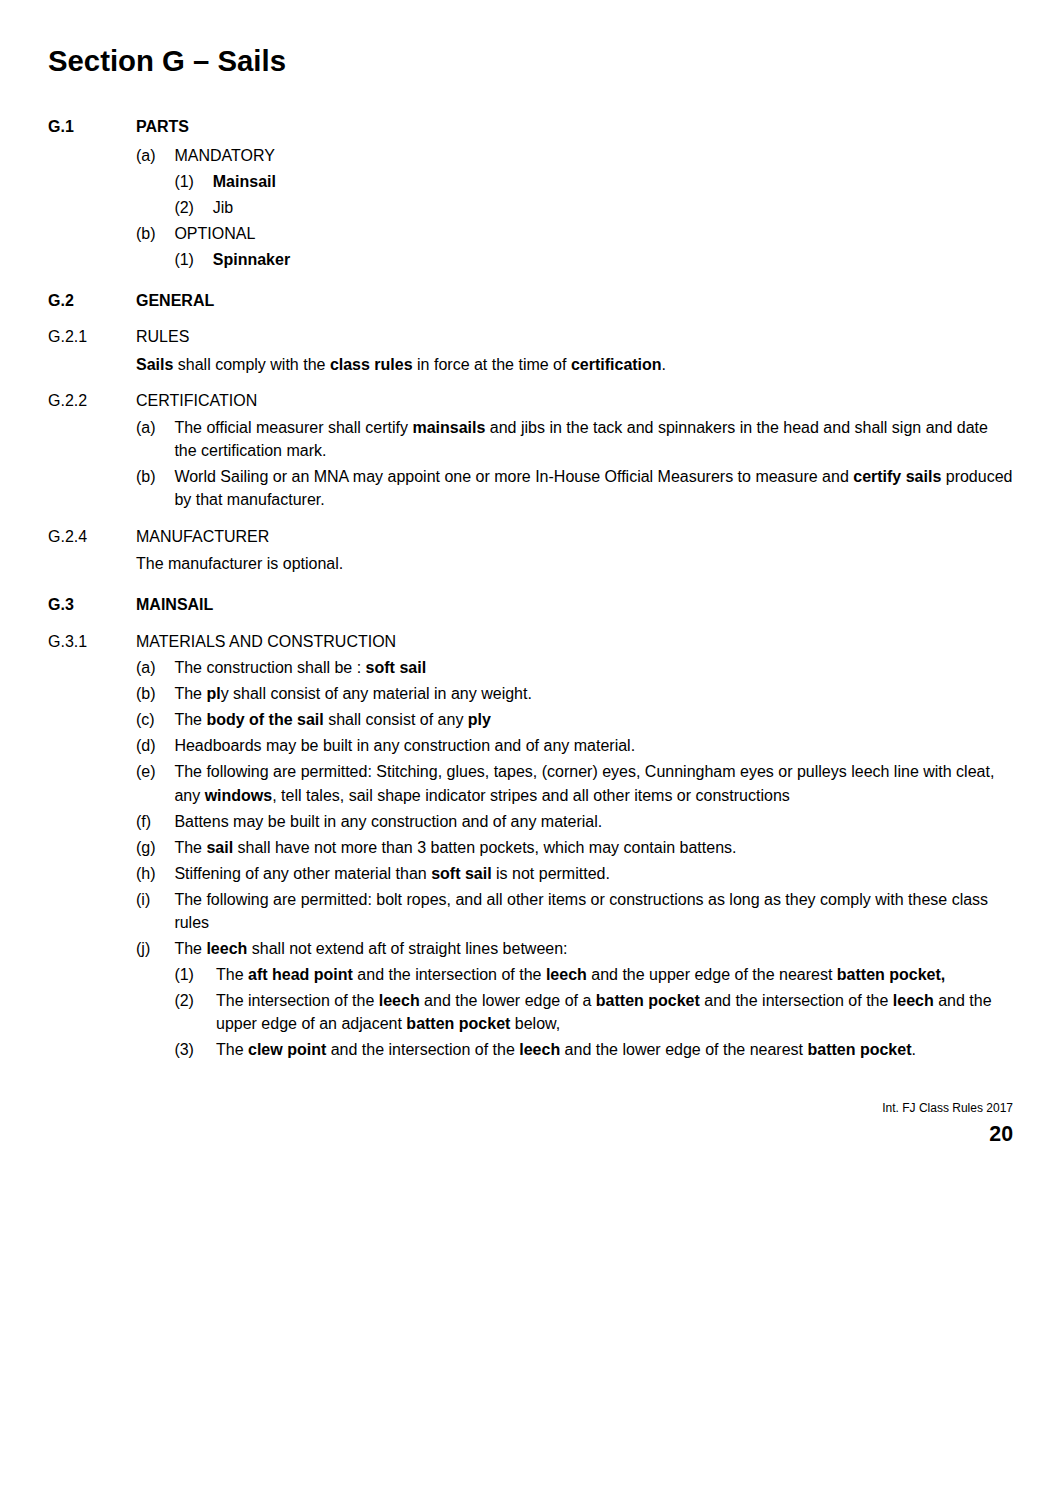Section G – Sails
G.1 PARTS
(a) MANDATORY
(1) Mainsail
(2) Jib
(b) OPTIONAL
(1) Spinnaker
G.2 GENERAL
G.2.1 RULES
Sails shall comply with the class rules in force at the time of certification.
G.2.2 CERTIFICATION
(a) The official measurer shall certify mainsails and jibs in the tack and spinnakers in the head and shall sign and date the certification mark.
(b) World Sailing or an MNA may appoint one or more In-House Official Measurers to measure and certify sails produced by that manufacturer.
G.2.4 MANUFACTURER
The manufacturer is optional.
G.3 MAINSAIL
G.3.1 MATERIALS AND CONSTRUCTION
(a) The construction shall be : soft sail
(b) The ply shall consist of any material in any weight.
(c) The body of the sail shall consist of any ply
(d) Headboards may be built in any construction and of any material.
(e) The following are permitted: Stitching, glues, tapes, (corner) eyes, Cunningham eyes or pulleys leech line with cleat, any windows, tell tales, sail shape indicator stripes and all other items or constructions
(f) Battens may be built in any construction and of any material.
(g) The sail shall have not more than 3 batten pockets, which may contain battens.
(h) Stiffening of any other material than soft sail is not permitted.
(i) The following are permitted: bolt ropes, and all other items or constructions as long as they comply with these class rules
(j) The leech shall not extend aft of straight lines between:
(1) The aft head point and the intersection of the leech and the upper edge of the nearest batten pocket,
(2) The intersection of the leech and the lower edge of a batten pocket and the intersection of the leech and the upper edge of an adjacent batten pocket below,
(3) The clew point and the intersection of the leech and the lower edge of the nearest batten pocket.
Int. FJ Class Rules 2017
20